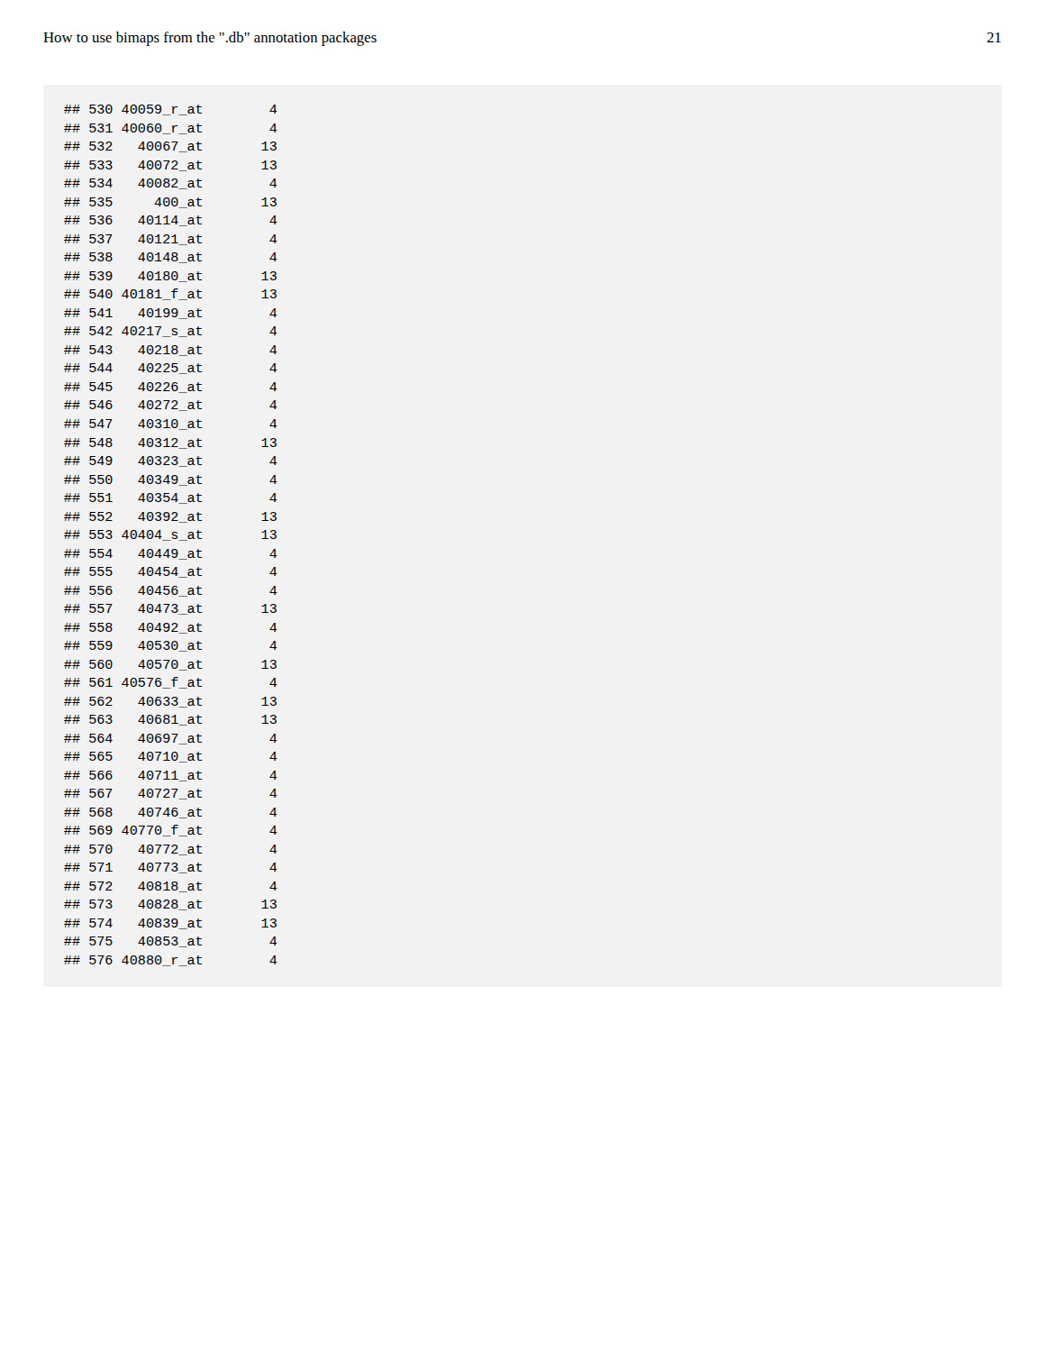How to use bimaps from the ".db" annotation packages 21
## 530 40059_r_at        4
## 531 40060_r_at        4
## 532   40067_at       13
## 533   40072_at       13
## 534   40082_at        4
## 535     400_at       13
## 536   40114_at        4
## 537   40121_at        4
## 538   40148_at        4
## 539   40180_at       13
## 540 40181_f_at       13
## 541   40199_at        4
## 542 40217_s_at        4
## 543   40218_at        4
## 544   40225_at        4
## 545   40226_at        4
## 546   40272_at        4
## 547   40310_at        4
## 548   40312_at       13
## 549   40323_at        4
## 550   40349_at        4
## 551   40354_at        4
## 552   40392_at       13
## 553 40404_s_at       13
## 554   40449_at        4
## 555   40454_at        4
## 556   40456_at        4
## 557   40473_at       13
## 558   40492_at        4
## 559   40530_at        4
## 560   40570_at       13
## 561 40576_f_at        4
## 562   40633_at       13
## 563   40681_at       13
## 564   40697_at        4
## 565   40710_at        4
## 566   40711_at        4
## 567   40727_at        4
## 568   40746_at        4
## 569 40770_f_at        4
## 570   40772_at        4
## 571   40773_at        4
## 572   40818_at        4
## 573   40828_at       13
## 574   40839_at       13
## 575   40853_at        4
## 576 40880_r_at        4